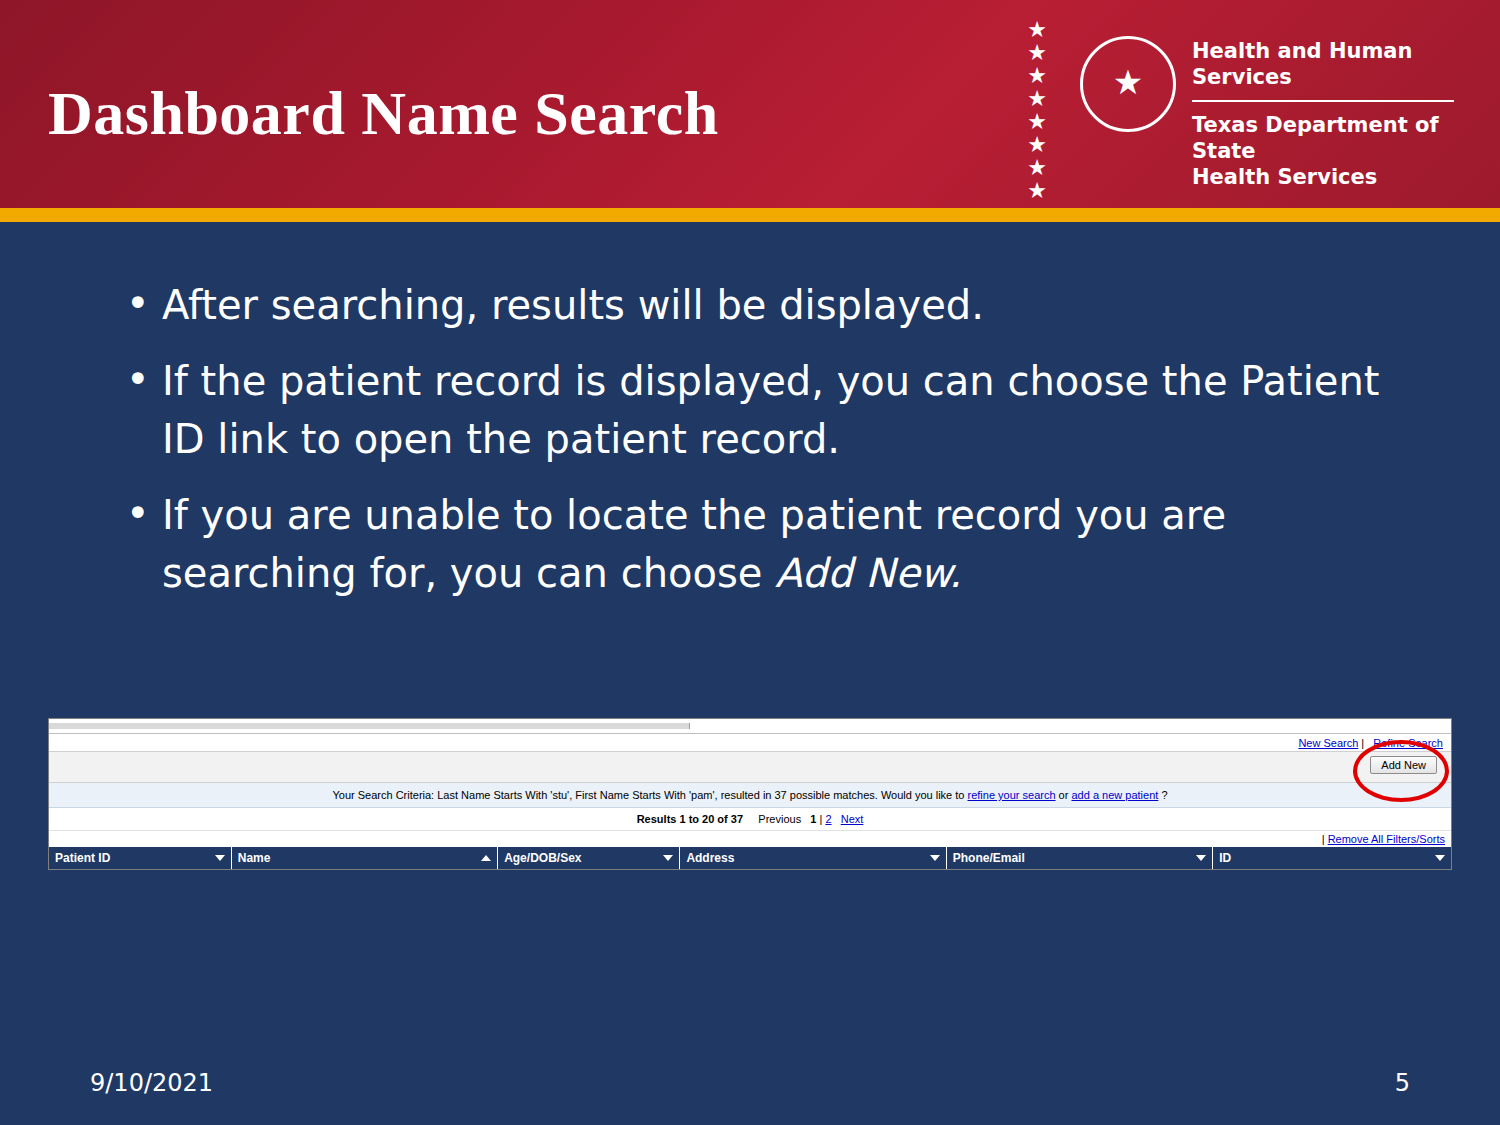Dashboard Name Search
★
★
★
★
★
★
★
★
Health and Human
Services
Texas Department of State
Health Services
After searching, results will be displayed.
If the patient record is displayed, you can choose the Patient ID link to open the patient record.
If you are unable to locate the patient record you are searching for, you can choose Add New.
New Search | Refine Search
Add New
Your Search Criteria: Last Name Starts With 'stu', First Name Starts With 'pam', resulted in 37 possible matches. Would you like to refine your search or add a new patient ?
Results 1 to 20 of 37 Previous 1 | 2 Next
| Remove All Filters/Sorts
| Patient ID | Name | Age/DOB/Sex | Address | Phone/Email | ID |
| --- | --- | --- | --- | --- | --- |
9/10/2021
5